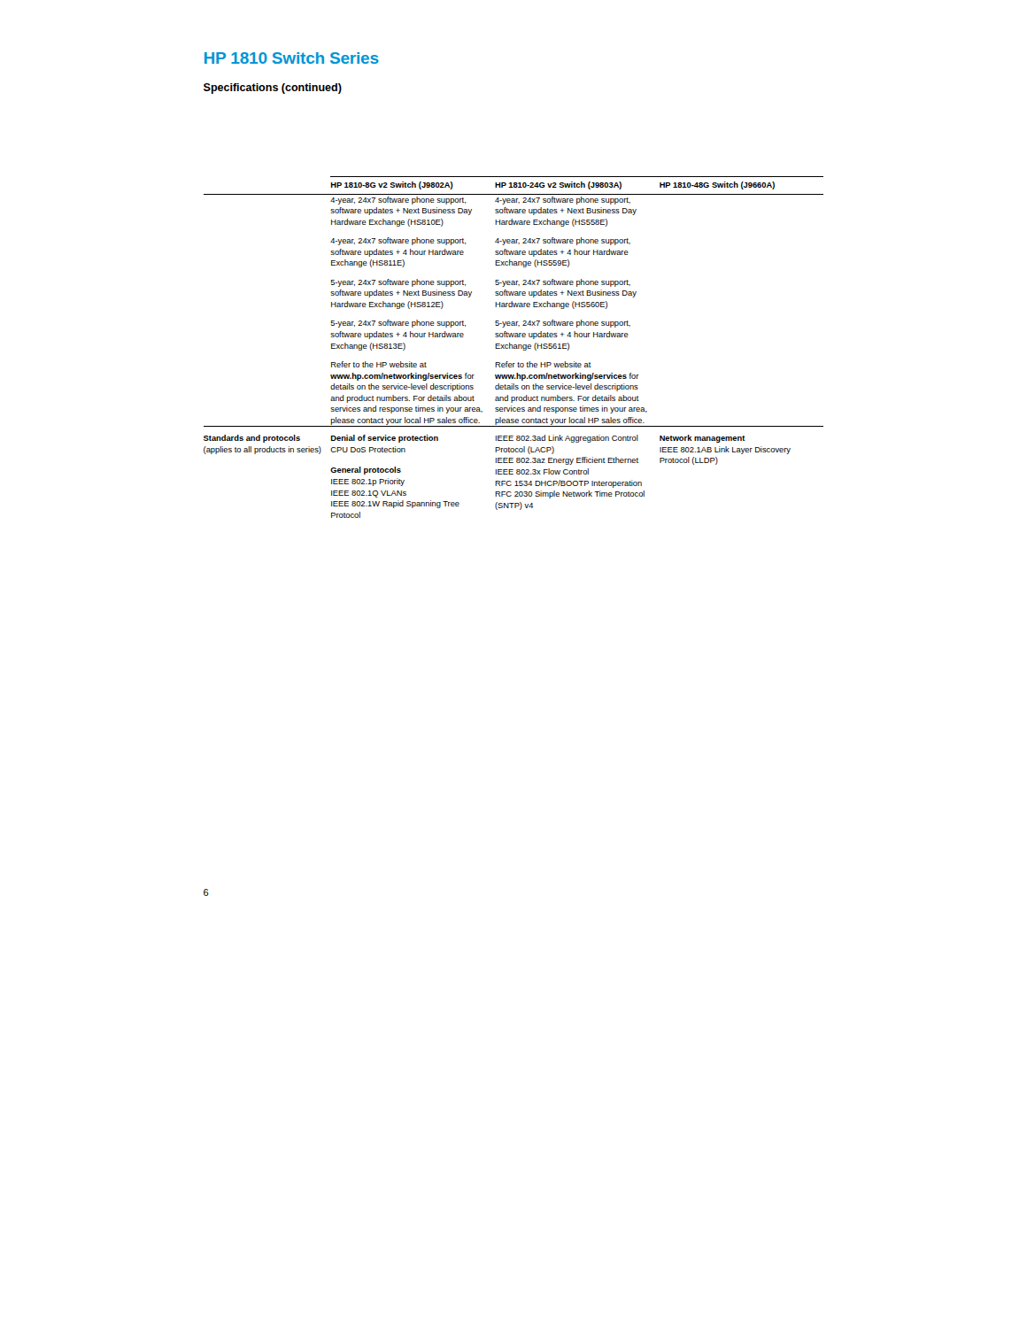HP 1810 Switch Series
Specifications (continued)
| | HP 1810-8G v2 Switch (J9802A) | HP 1810-24G v2 Switch (J9803A) | HP 1810-48G Switch (J9660A) |
| --- | --- | --- | --- |
| | 4-year, 24x7 software phone support, software updates + Next Business Day Hardware Exchange (HS810E) 4-year, 24x7 software phone support, software updates + 4 hour Hardware Exchange (HS811E) 5-year, 24x7 software phone support, software updates + Next Business Day Hardware Exchange (HS812E) 5-year, 24x7 software phone support, software updates + 4 hour Hardware Exchange (HS813E) Refer to the HP website at www.hp.com/networking/services for details on the service-level descriptions and product numbers. For details about services and response times in your area, please contact your local HP sales office. | 4-year, 24x7 software phone support, software updates + Next Business Day Hardware Exchange (HS558E) 4-year, 24x7 software phone support, software updates + 4 hour Hardware Exchange (HS559E) 5-year, 24x7 software phone support, software updates + Next Business Day Hardware Exchange (HS560E) 5-year, 24x7 software phone support, software updates + 4 hour Hardware Exchange (HS561E) Refer to the HP website at www.hp.com/networking/services for details on the service-level descriptions and product numbers. For details about services and response times in your area, please contact your local HP sales office. | |
| Standards and protocols (applies to all products in series) | Denial of service protection CPU DoS Protection General protocols IEEE 802.1p Priority IEEE 802.1Q VLANs IEEE 802.1W Rapid Spanning Tree Protocol | IEEE 802.3ad Link Aggregation Control Protocol (LACP) IEEE 802.3az Energy Efficient Ethernet IEEE 802.3x Flow Control RFC 1534 DHCP/BOOTP Interoperation RFC 2030 Simple Network Time Protocol (SNTP) v4 | Network management IEEE 802.1AB Link Layer Discovery Protocol (LLDP) |
6